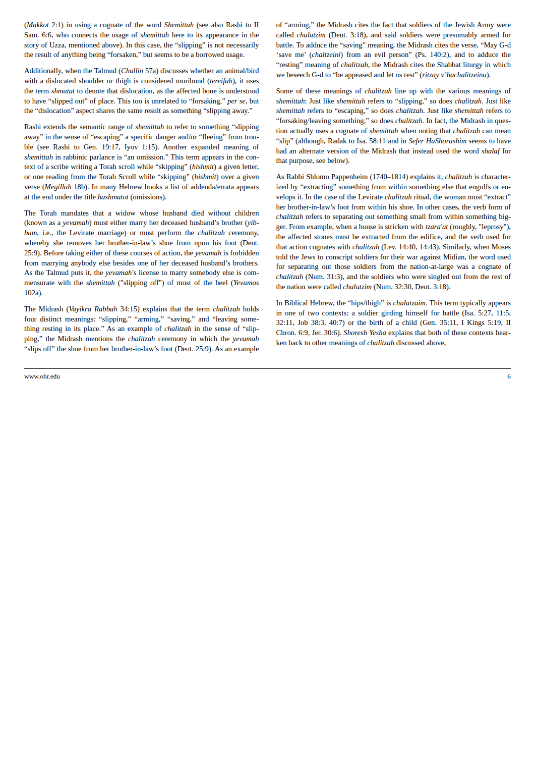(Makkot 2:1) in using a cognate of the word Shemittah (see also Rashi to II Sam. 6:6, who connects the usage of shemittah here to its appearance in the story of Uzza, mentioned above). In this case, the “slipping” is not necessarily the result of anything being “forsaken,” but seems to be a borrowed usage.
Additionally, when the Talmud (Chullin 57a) discusses whether an animal/bird with a dislocated shoulder or thigh is considered moribund (tereifah), it uses the term shmutat to denote that dislocation, as the affected bone is understood to have “slipped out” of place. This too is unrelated to “forsaking,” per se, but the “dislocation” aspect shares the same result as something “slipping away.”
Rashi extends the semantic range of shemittah to refer to something “slipping away” in the sense of “escaping” a specific danger and/or “fleeing” from trouble (see Rashi to Gen. 19:17, Iyov 1:15). Another expanded meaning of shemittah in rabbinic parlance is “an omission.” This term appears in the context of a scribe writing a Torah scroll while “skipping” (hishmit) a given letter, or one reading from the Torah Scroll while “skipping” (hishmit) over a given verse (Megillah 18b). In many Hebrew books a list of addenda/errata appears at the end under the title hashmatot (omissions).
The Torah mandates that a widow whose husband died without children (known as a yevamah) must either marry her deceased husband’s brother (yibbum, i.e., the Levirate marriage) or must perform the chalitzah ceremony, whereby she removes her brother-in-law’s shoe from upon his foot (Deut. 25:9). Before taking either of these courses of action, the yevamah is forbidden from marrying anybody else besides one of her deceased husband’s brothers. As the Talmud puts it, the yevamah's license to marry somebody else is commensurate with the shemittah ("slipping off") of most of the heel (Yevamos 102a).
The Midrash (Vayikra Rabbah 34:15) explains that the term chalitzah holds four distinct meanings: “slipping,” “arming,” “saving,” and “leaving something resting in its place.” As an example of chalitzah in the sense of “slipping,” the Midrash mentions the chalitzah ceremony in which the yevamah “slips off” the shoe from her brother-in-law’s foot (Deut. 25:9). As an example of “arming,” the Midrash cites the fact that soldiers of the Jewish Army were called chalutzim (Deut. 3:18), and said soldiers were presumably armed for battle. To adduce the “saving” meaning, the Midrash cites the verse, “May G-d ‘save me’ (chaltzeini) from an evil person” (Ps. 140:2), and to adduce the “resting” meaning of chalitzah, the Midrash cites the Shabbat liturgy in which we beseech G-d to “be appeased and let us rest” (ritzay v’hachalitzeinu).
Some of these meanings of chalitzah line up with the various meanings of shemittah: Just like shemittah refers to “slipping,” so does chalitzah. Just like shemittah refers to “escaping,” so does chalitzah. Just like shemittah refers to “forsaking/leaving something,” so does chalitzah. In fact, the Midrash in question actually uses a cognate of shemittah when noting that chalitzah can mean “slip” (although, Radak to Isa. 58:11 and in Sefer HaShorashim seems to have had an alternate version of the Midrash that instead used the word shalaf for that purpose, see below).
As Rabbi Shlomo Pappenheim (1740–1814) explains it, chalitzah is characterized by “extracting” something from within something else that engulfs or envelops it. In the case of the Levirate chalitzah ritual, the woman must “extract” her brother-in-law’s foot from within his shoe. In other cases, the verb form of chalitzah refers to separating out something small from within something bigger. From example, when a house is stricken with tzara'at (roughly, "leprosy"), the affected stones must be extracted from the edifice, and the verb used for that action cognates with chalitzah (Lev. 14:40, 14:43). Similarly, when Moses told the Jews to conscript soldiers for their war against Midian, the word used for separating out those soldiers from the nation-at-large was a cognate of chalitzah (Num. 31:3), and the soldiers who were singled out from the rest of the nation were called chalutzim (Num. 32:30, Deut. 3:18).
In Biblical Hebrew, the “hips/thigh” is chalatzaim. This term typically appears in one of two contexts: a soldier girding himself for battle (Isa. 5:27, 11:5, 32:11, Job 38:3, 40:7) or the birth of a child (Gen. 35:11, I Kings 5:19, II Chron. 6:9, Jer. 30:6). Shoresh Yesha explains that both of these contexts hearken back to other meanings of chalitzah discussed above,
www.ohr.edu 6